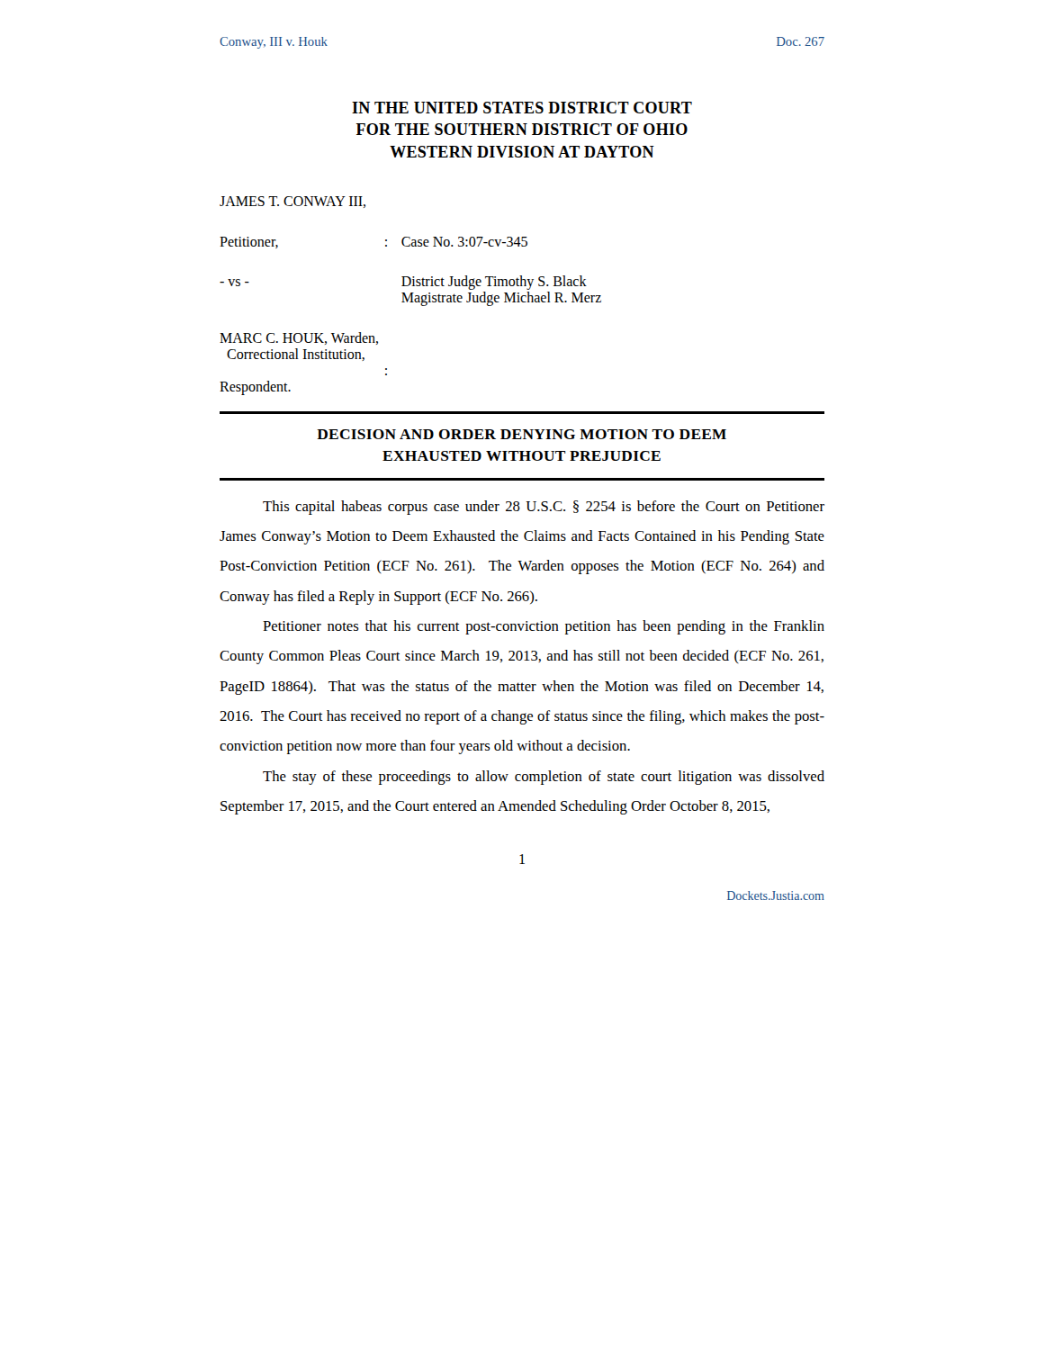Conway, III v. Houk Doc. 267
IN THE UNITED STATES DISTRICT COURT
FOR THE SOUTHERN DISTRICT OF OHIO
WESTERN DIVISION AT DAYTON
| JAMES T. CONWAY III, |
| Petitioner, | : | Case No. 3:07-cv-345 |
| - vs - | | District Judge Timothy S. Black |
| | | Magistrate Judge Michael R. Merz |
| MARC C. HOUK, Warden, |
| Correctional Institution, |
| | : | |
| Respondent. | | |
DECISION AND ORDER DENYING MOTION TO DEEM
EXHAUSTED WITHOUT PREJUDICE
This capital habeas corpus case under 28 U.S.C. § 2254 is before the Court on Petitioner James Conway’s Motion to Deem Exhausted the Claims and Facts Contained in his Pending State Post-Conviction Petition (ECF No. 261). The Warden opposes the Motion (ECF No. 264) and Conway has filed a Reply in Support (ECF No. 266).
Petitioner notes that his current post-conviction petition has been pending in the Franklin County Common Pleas Court since March 19, 2013, and has still not been decided (ECF No. 261, PageID 18864). That was the status of the matter when the Motion was filed on December 14, 2016. The Court has received no report of a change of status since the filing, which makes the post-conviction petition now more than four years old without a decision.
The stay of these proceedings to allow completion of state court litigation was dissolved September 17, 2015, and the Court entered an Amended Scheduling Order October 8, 2015,
1
Dockets.Justia.com